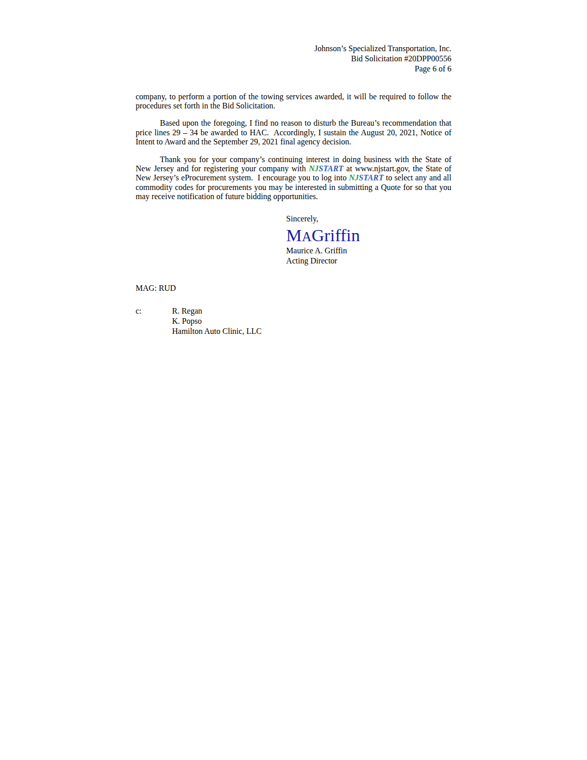Johnson’s Specialized Transportation, Inc.
Bid Solicitation #20DPP00556
Page 6 of 6
company, to perform a portion of the towing services awarded, it will be required to follow the procedures set forth in the Bid Solicitation.
Based upon the foregoing, I find no reason to disturb the Bureau’s recommendation that price lines 29 – 34 be awarded to HAC. Accordingly, I sustain the August 20, 2021, Notice of Intent to Award and the September 29, 2021 final agency decision.
Thank you for your company’s continuing interest in doing business with the State of New Jersey and for registering your company with NJ START at www.njstart.gov, the State of New Jersey’s eProcurement system. I encourage you to log into NJ START to select any and all commodity codes for procurements you may be interested in submitting a Quote for so that you may receive notification of future bidding opportunities.
Sincerely,
MAGriffin
Maurice A. Griffin
Acting Director
MAG: RUD
| c: | R. Regan |
| | K. Popso |
| | Hamilton Auto Clinic, LLC |